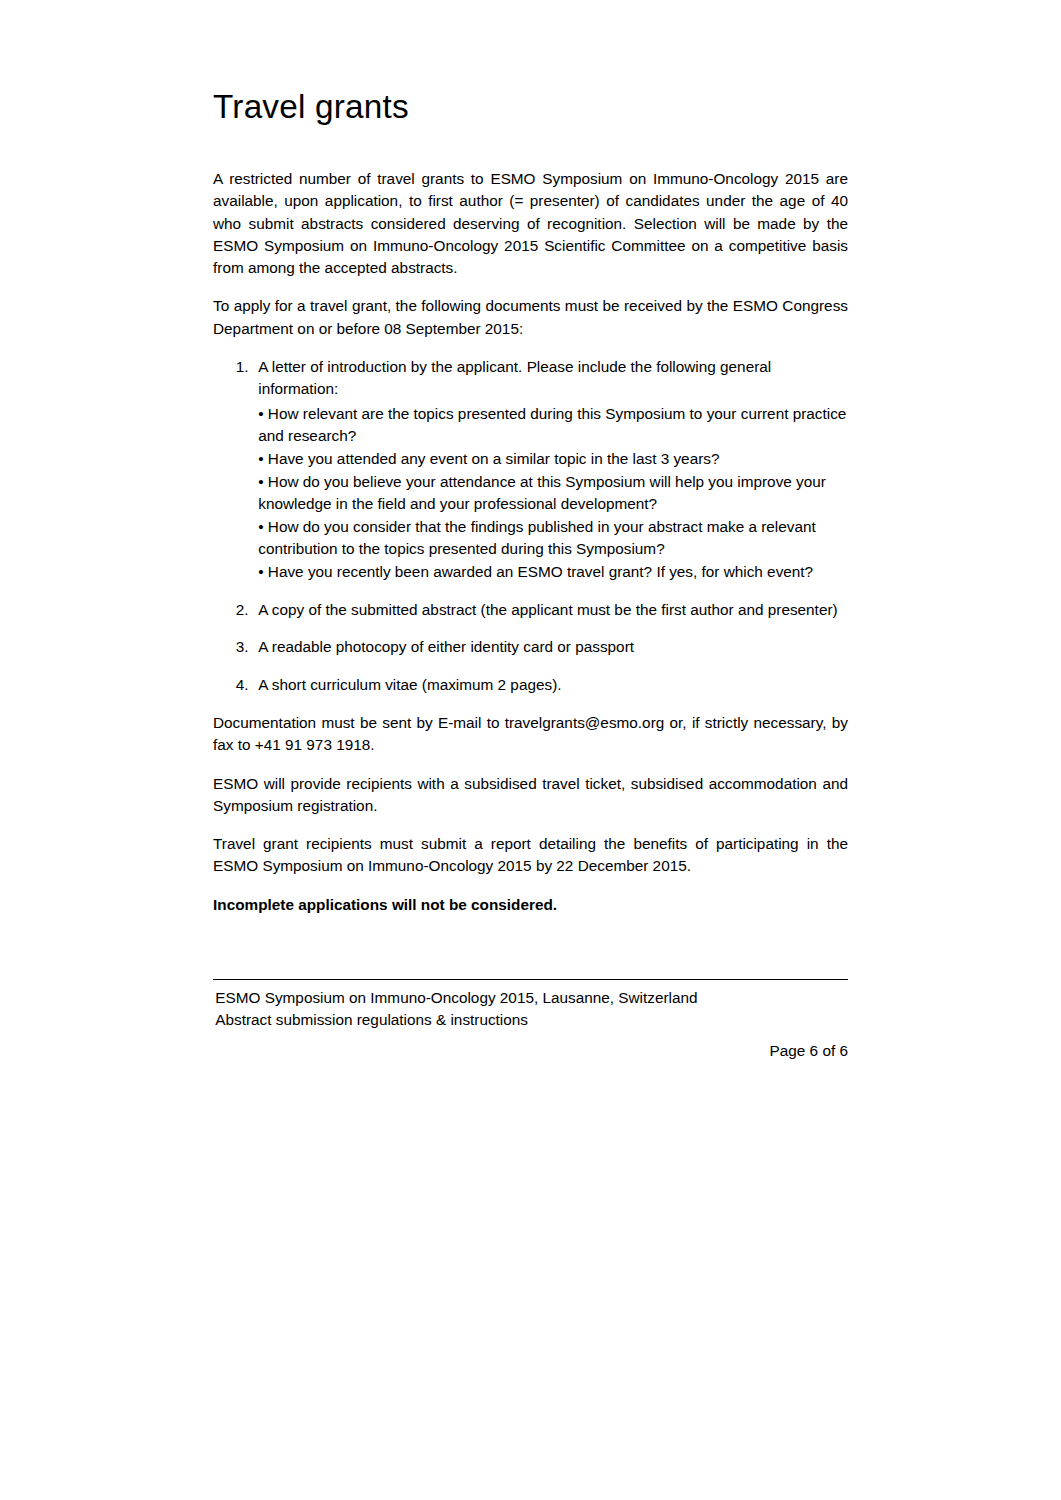Travel grants
A restricted number of travel grants to ESMO Symposium on Immuno-Oncology 2015 are available, upon application, to first author (= presenter) of candidates under the age of 40 who submit abstracts considered deserving of recognition. Selection will be made by the ESMO Symposium on Immuno-Oncology 2015 Scientific Committee on a competitive basis from among the accepted abstracts.
To apply for a travel grant, the following documents must be received by the ESMO Congress Department on or before 08 September 2015:
A letter of introduction by the applicant. Please include the following general information:
• How relevant are the topics presented during this Symposium to your current practice and research?
• Have you attended any event on a similar topic in the last 3 years?
• How do you believe your attendance at this Symposium will help you improve your knowledge in the field and your professional development?
• How do you consider that the findings published in your abstract make a relevant contribution to the topics presented during this Symposium?
• Have you recently been awarded an ESMO travel grant? If yes, for which event?
A copy of the submitted abstract (the applicant must be the first author and presenter)
A readable photocopy of either identity card or passport
A short curriculum vitae (maximum 2 pages).
Documentation must be sent by E-mail to travelgrants@esmo.org or, if strictly necessary, by fax to +41 91 973 1918.
ESMO will provide recipients with a subsidised travel ticket, subsidised accommodation and Symposium registration.
Travel grant recipients must submit a report detailing the benefits of participating in the ESMO Symposium on Immuno-Oncology 2015 by 22 December 2015.
Incomplete applications will not be considered.
ESMO Symposium on Immuno-Oncology 2015, Lausanne, Switzerland
Abstract submission regulations & instructions
Page 6 of 6